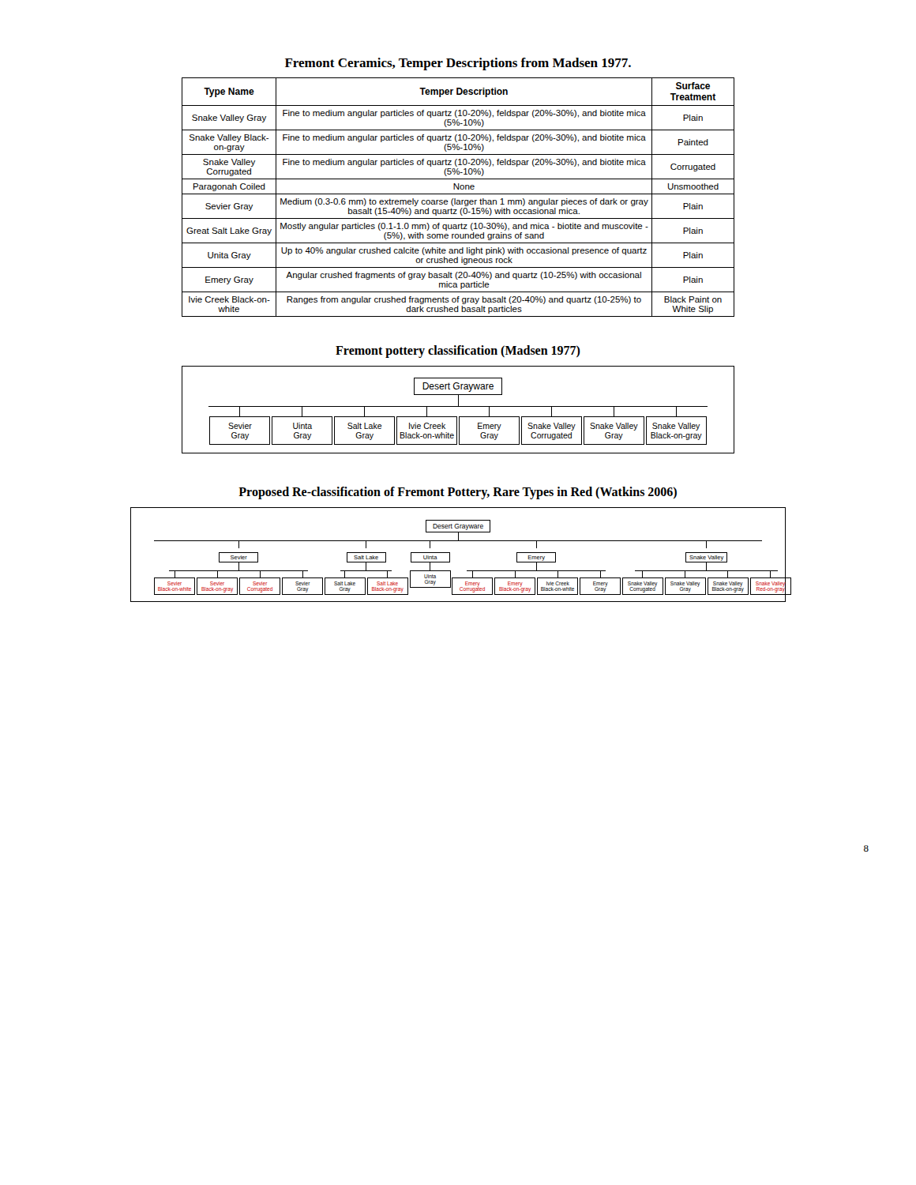Fremont Ceramics, Temper Descriptions from Madsen 1977.
| Type Name | Temper Description | Surface Treatment |
| --- | --- | --- |
| Snake Valley Gray | Fine to medium angular particles of quartz (10-20%), feldspar (20%-30%), and biotite mica (5%-10%) | Plain |
| Snake Valley Black-on-gray | Fine to medium angular particles of quartz (10-20%), feldspar (20%-30%), and biotite mica (5%-10%) | Painted |
| Snake Valley Corrugated | Fine to medium angular particles of quartz (10-20%), feldspar (20%-30%), and biotite mica (5%-10%) | Corrugated |
| Paragonah Coiled | None | Unsmoothed |
| Sevier Gray | Medium (0.3-0.6 mm) to extremely coarse (larger than 1 mm) angular pieces of dark or gray basalt (15-40%) and quartz (0-15%) with occasional mica. | Plain |
| Great Salt Lake Gray | Mostly angular particles (0.1-1.0 mm) of quartz (10-30%), and mica - biotite and muscovite - (5%), with some rounded grains of sand | Plain |
| Unita Gray | Up to 40% angular crushed calcite (white and light pink) with occasional presence of quartz or crushed igneous rock | Plain |
| Emery Gray | Angular crushed fragments of gray basalt (20-40%) and quartz (10-25%) with occasional mica particle | Plain |
| Ivie Creek Black-on-white | Ranges from angular crushed fragments of gray basalt (20-40%) and quartz (10-25%) to dark crushed basalt particles | Black Paint on White Slip |
Fremont pottery classification (Madsen 1977)
Desert Grayware
Sevier
Gray
Uinta
Gray
Salt Lake
Gray
Ivie Creek
Black-on-white
Emery
Gray
Snake Valley
Corrugated
Snake Valley
Gray
Snake Valley
Black-on-gray
Proposed Re-classification of Fremont Pottery, Rare Types in Red (Watkins 2006)
Desert Grayware
Sevier
Sevier
Black-on-white
Sevier
Black-on-gray
Sevier
Corrugated
Sevier
Gray
Salt Lake
Salt Lake
Gray
Salt Lake
Black-on-gray
Uinta
Uinta
Gray
Emery
Emery
Corrugated
Emery
Black-on-gray
Ivie Creek
Black-on-white
Emery
Gray
Snake Valley
Snake Valley
Corrugated
Snake Valley
Gray
Snake Valley
Black-on-gray
Snake Valley
Red-on-gray
8